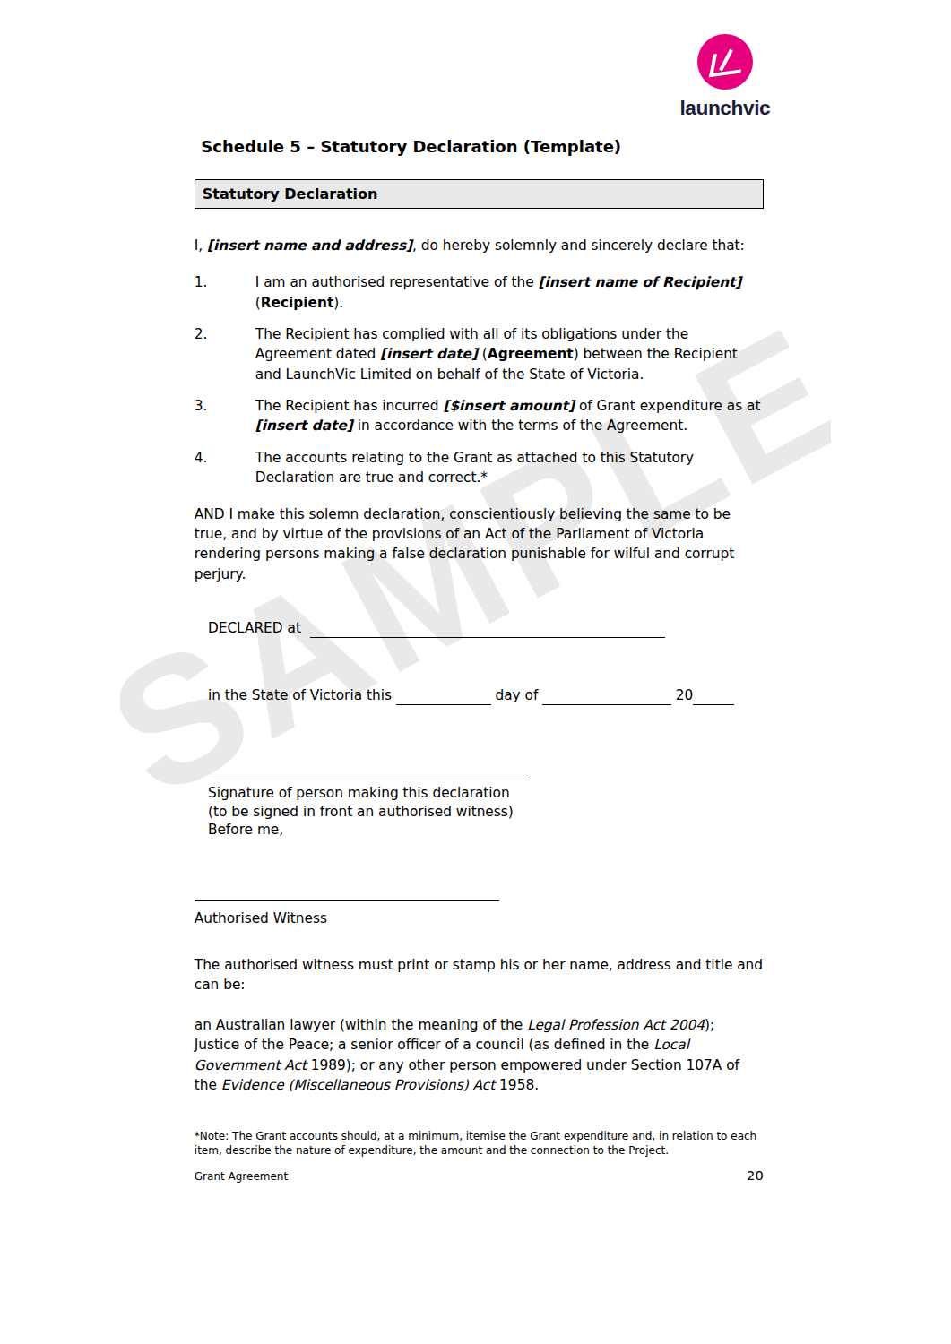SAMPLE
launchvic
Schedule 5 – Statutory Declaration (Template)
Statutory Declaration
I, [insert name and address], do hereby solemnly and sincerely declare that:
1. I am an authorised representative of the [insert name of Recipient] (Recipient).
2. The Recipient has complied with all of its obligations under the Agreement dated [insert date] (Agreement) between the Recipient and LaunchVic Limited on behalf of the State of Victoria.
3. The Recipient has incurred [$insert amount] of Grant expenditure as at [insert date] in accordance with the terms of the Agreement.
4. The accounts relating to the Grant as attached to this Statutory Declaration are true and correct.*
AND I make this solemn declaration, conscientiously believing the same to be true, and by virtue of the provisions of an Act of the Parliament of Victoria rendering persons making a false declaration punishable for wilful and corrupt perjury.
DECLARED at
in the State of Victoria this day of 20
Signature of person making this declaration
(to be signed in front an authorised witness)
Before me,
Authorised Witness
The authorised witness must print or stamp his or her name, address and title and can be:
an Australian lawyer (within the meaning of the Legal Profession Act 2004); Justice of the Peace; a senior officer of a council (as defined in the Local Government Act 1989); or any other person empowered under Section 107A of the Evidence (Miscellaneous Provisions) Act 1958.
*Note: The Grant accounts should, at a minimum, itemise the Grant expenditure and, in relation to each item, describe the nature of expenditure, the amount and the connection to the Project.
Grant Agreement 20